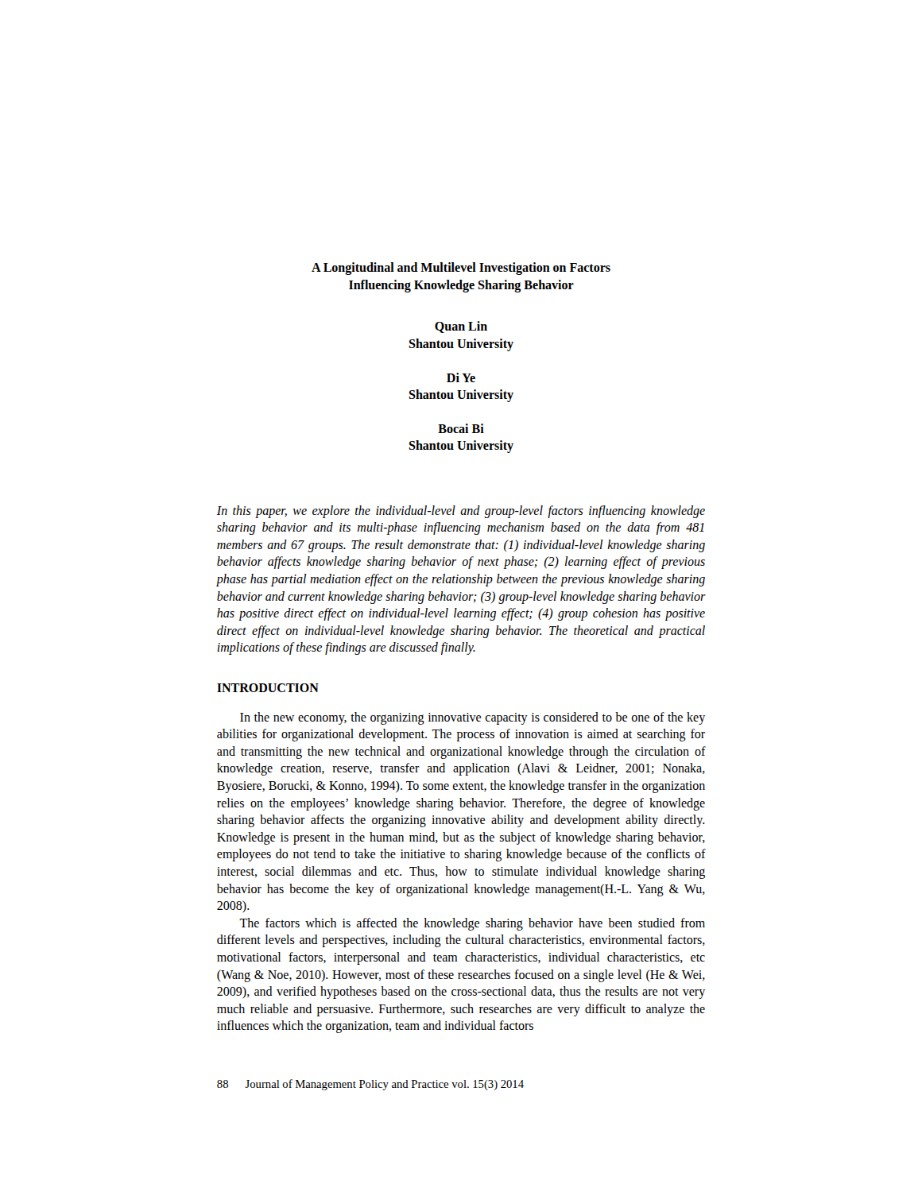A Longitudinal and Multilevel Investigation on Factors
Influencing Knowledge Sharing Behavior
Quan Lin Shantou University
Di Ye Shantou University
Bocai Bi Shantou University
In this paper, we explore the individual-level and group-level factors influencing knowledge sharing behavior and its multi-phase influencing mechanism based on the data from 481 members and 67 groups. The result demonstrate that: (1) individual-level knowledge sharing behavior affects knowledge sharing behavior of next phase; (2) learning effect of previous phase has partial mediation effect on the relationship between the previous knowledge sharing behavior and current knowledge sharing behavior; (3) group-level knowledge sharing behavior has positive direct effect on individual-level learning effect; (4) group cohesion has positive direct effect on individual-level knowledge sharing behavior. The theoretical and practical implications of these findings are discussed finally.
Introduction
In the new economy, the organizing innovative capacity is considered to be one of the key abilities for organizational development. The process of innovation is aimed at searching for and transmitting the new technical and organizational knowledge through the circulation of knowledge creation, reserve, transfer and application (Alavi & Leidner, 2001; Nonaka, Byosiere, Borucki, & Konno, 1994). To some extent, the knowledge transfer in the organization relies on the employees’ knowledge sharing behavior. Therefore, the degree of knowledge sharing behavior affects the organizing innovative ability and development ability directly. Knowledge is present in the human mind, but as the subject of knowledge sharing behavior, employees do not tend to take the initiative to sharing knowledge because of the conflicts of interest, social dilemmas and etc. Thus, how to stimulate individual knowledge sharing behavior has become the key of organizational knowledge management(H.-L. Yang & Wu, 2008).
The factors which is affected the knowledge sharing behavior have been studied from different levels and perspectives, including the cultural characteristics, environmental factors, motivational factors, interpersonal and team characteristics, individual characteristics, etc (Wang & Noe, 2010). However, most of these researches focused on a single level (He & Wei, 2009), and verified hypotheses based on the cross-sectional data, thus the results are not very much reliable and persuasive. Furthermore, such researches are very difficult to analyze the influences which the organization, team and individual factors
88 Journal of Management Policy and Practice vol. 15(3) 2014